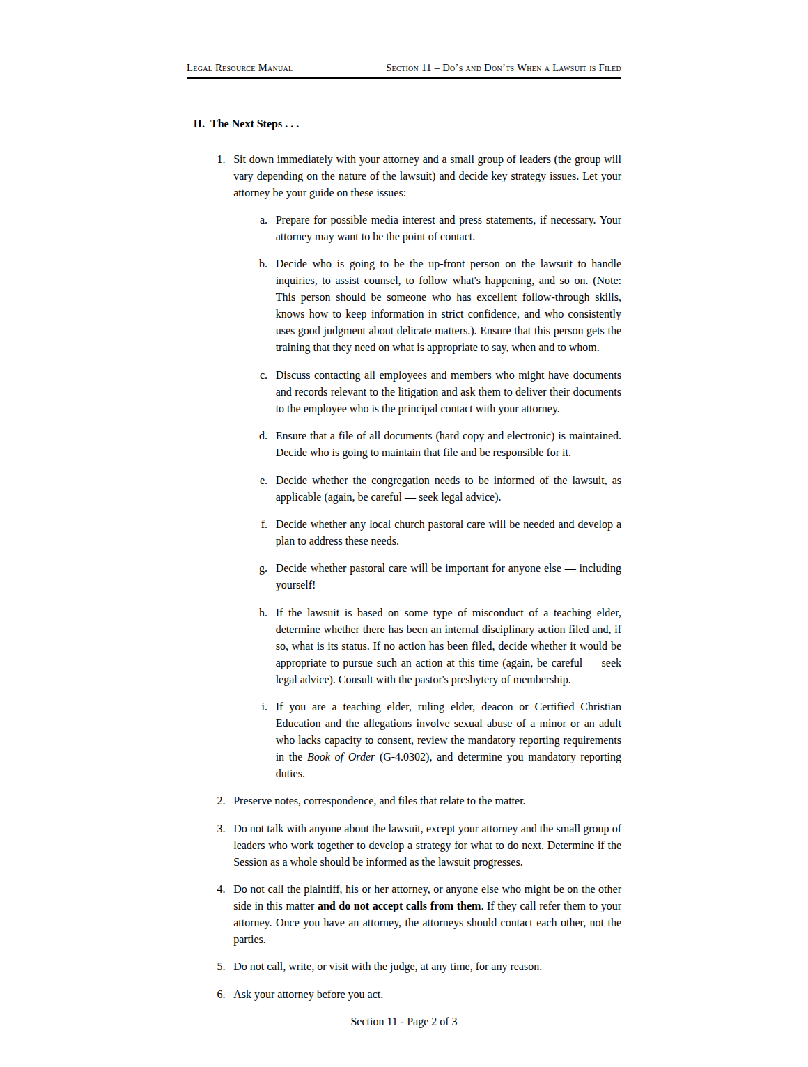Legal Resource Manual Section 11 – Do’s and Don’ts When a Lawsuit is Filed
II. The Next Steps . . .
Sit down immediately with your attorney and a small group of leaders (the group will vary depending on the nature of the lawsuit) and decide key strategy issues. Let your attorney be your guide on these issues:
Prepare for possible media interest and press statements, if necessary. Your attorney may want to be the point of contact.
Decide who is going to be the up-front person on the lawsuit to handle inquiries, to assist counsel, to follow what's happening, and so on. (Note: This person should be someone who has excellent follow-through skills, knows how to keep information in strict confidence, and who consistently uses good judgment about delicate matters.). Ensure that this person gets the training that they need on what is appropriate to say, when and to whom.
Discuss contacting all employees and members who might have documents and records relevant to the litigation and ask them to deliver their documents to the employee who is the principal contact with your attorney.
Ensure that a file of all documents (hard copy and electronic) is maintained. Decide who is going to maintain that file and be responsible for it.
Decide whether the congregation needs to be informed of the lawsuit, as applicable (again, be careful — seek legal advice).
Decide whether any local church pastoral care will be needed and develop a plan to address these needs.
Decide whether pastoral care will be important for anyone else — including yourself!
If the lawsuit is based on some type of misconduct of a teaching elder, determine whether there has been an internal disciplinary action filed and, if so, what is its status. If no action has been filed, decide whether it would be appropriate to pursue such an action at this time (again, be careful — seek legal advice). Consult with the pastor's presbytery of membership.
If you are a teaching elder, ruling elder, deacon or Certified Christian Education and the allegations involve sexual abuse of a minor or an adult who lacks capacity to consent, review the mandatory reporting requirements in the Book of Order (G-4.0302), and determine you mandatory reporting duties.
Preserve notes, correspondence, and files that relate to the matter.
Do not talk with anyone about the lawsuit, except your attorney and the small group of leaders who work together to develop a strategy for what to do next. Determine if the Session as a whole should be informed as the lawsuit progresses.
Do not call the plaintiff, his or her attorney, or anyone else who might be on the other side in this matter and do not accept calls from them. If they call refer them to your attorney. Once you have an attorney, the attorneys should contact each other, not the parties.
Do not call, write, or visit with the judge, at any time, for any reason.
Ask your attorney before you act.
Section 11 - Page 2 of 3